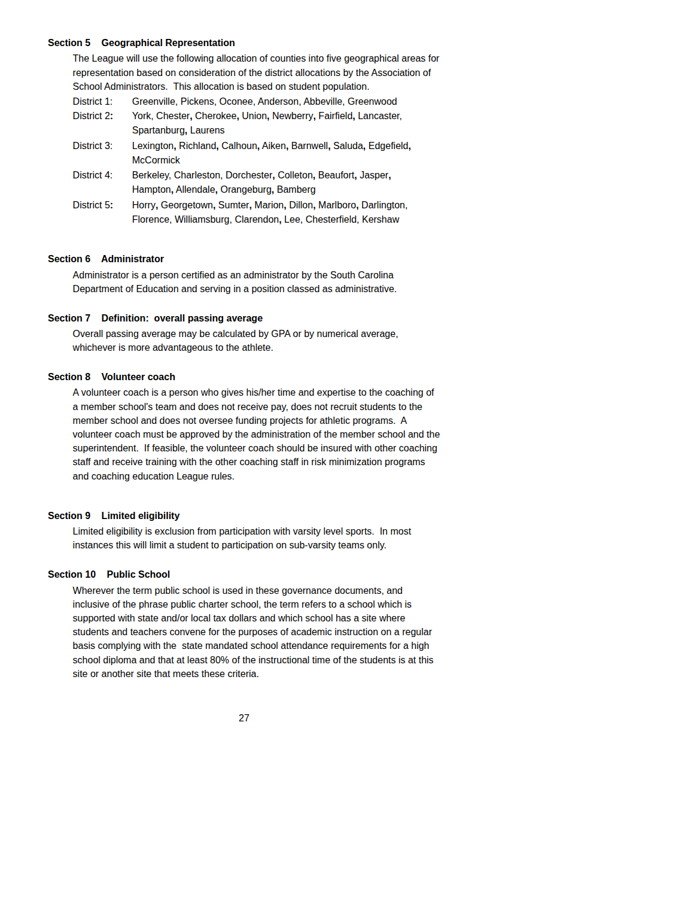Section 5 Geographical Representation
The League will use the following allocation of counties into five geographical areas for representation based on consideration of the district allocations by the Association of School Administrators. This allocation is based on student population.
District 1: Greenville, Pickens, Oconee, Anderson, Abbeville, Greenwood
District 2: York, Chester, Cherokee, Union, Newberry, Fairfield, Lancaster,
Spartanburg, Laurens
District 3: Lexington, Richland, Calhoun, Aiken, Barnwell, Saluda, Edgefield,
McCormick
District 4: Berkeley, Charleston, Dorchester, Colleton, Beaufort, Jasper,
Hampton, Allendale, Orangeburg, Bamberg
District 5: Horry, Georgetown, Sumter, Marion, Dillon, Marlboro, Darlington,
Florence, Williamsburg, Clarendon, Lee, Chesterfield, Kershaw
Section 6 Administrator
Administrator is a person certified as an administrator by the South Carolina Department of Education and serving in a position classed as administrative.
Section 7 Definition: overall passing average
Overall passing average may be calculated by GPA or by numerical average, whichever is more advantageous to the athlete.
Section 8 Volunteer coach
A volunteer coach is a person who gives his/her time and expertise to the coaching of a member school's team and does not receive pay, does not recruit students to the member school and does not oversee funding projects for athletic programs. A volunteer coach must be approved by the administration of the member school and the superintendent. If feasible, the volunteer coach should be insured with other coaching staff and receive training with the other coaching staff in risk minimization programs and coaching education League rules.
Section 9 Limited eligibility
Limited eligibility is exclusion from participation with varsity level sports. In most instances this will limit a student to participation on sub-varsity teams only.
Section 10 Public School
Wherever the term public school is used in these governance documents, and inclusive of the phrase public charter school, the term refers to a school which is supported with state and/or local tax dollars and which school has a site where students and teachers convene for the purposes of academic instruction on a regular basis complying with the state mandated school attendance requirements for a high school diploma and that at least 80% of the instructional time of the students is at this site or another site that meets these criteria.
27